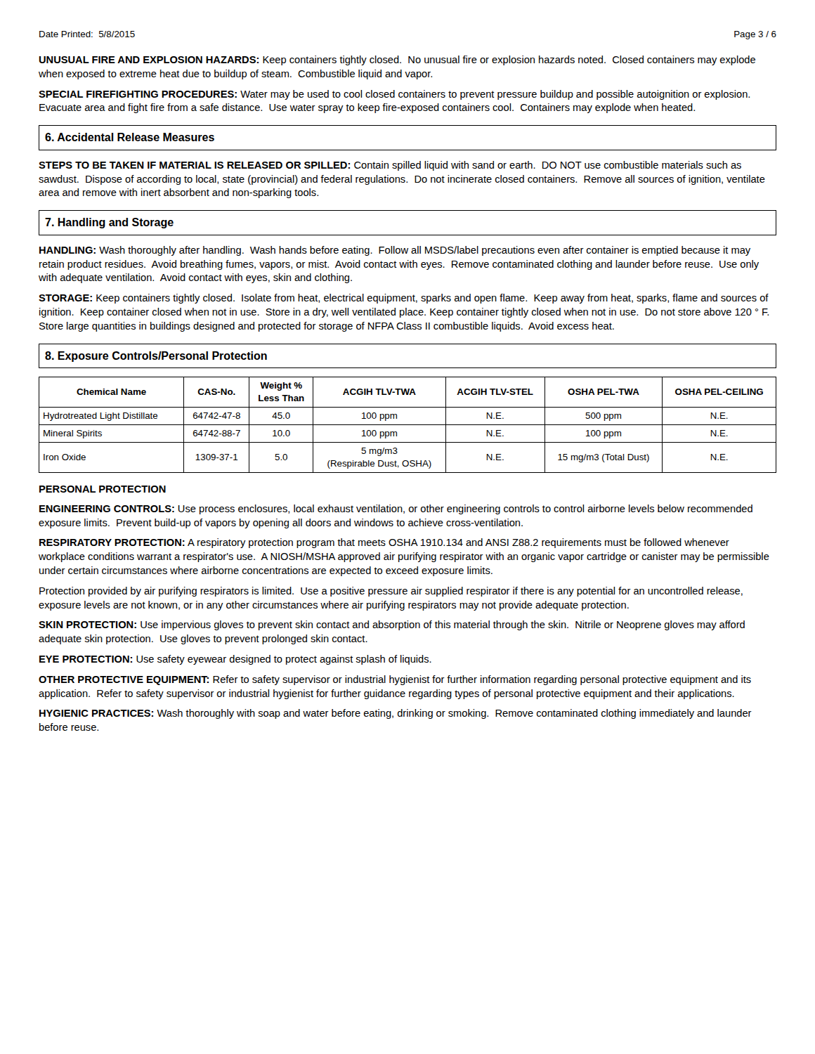Date Printed: 5/8/2015 Page 3 / 6
UNUSUAL FIRE AND EXPLOSION HAZARDS: Keep containers tightly closed. No unusual fire or explosion hazards noted. Closed containers may explode when exposed to extreme heat due to buildup of steam. Combustible liquid and vapor.
SPECIAL FIREFIGHTING PROCEDURES: Water may be used to cool closed containers to prevent pressure buildup and possible autoignition or explosion. Evacuate area and fight fire from a safe distance. Use water spray to keep fire-exposed containers cool. Containers may explode when heated.
6. Accidental Release Measures
STEPS TO BE TAKEN IF MATERIAL IS RELEASED OR SPILLED: Contain spilled liquid with sand or earth. DO NOT use combustible materials such as sawdust. Dispose of according to local, state (provincial) and federal regulations. Do not incinerate closed containers. Remove all sources of ignition, ventilate area and remove with inert absorbent and non-sparking tools.
7. Handling and Storage
HANDLING: Wash thoroughly after handling. Wash hands before eating. Follow all MSDS/label precautions even after container is emptied because it may retain product residues. Avoid breathing fumes, vapors, or mist. Avoid contact with eyes. Remove contaminated clothing and launder before reuse. Use only with adequate ventilation. Avoid contact with eyes, skin and clothing.
STORAGE: Keep containers tightly closed. Isolate from heat, electrical equipment, sparks and open flame. Keep away from heat, sparks, flame and sources of ignition. Keep container closed when not in use. Store in a dry, well ventilated place. Keep container tightly closed when not in use. Do not store above 120 ° F. Store large quantities in buildings designed and protected for storage of NFPA Class II combustible liquids. Avoid excess heat.
8. Exposure Controls/Personal Protection
| Chemical Name | CAS-No. | Weight % Less Than | ACGIH TLV-TWA | ACGIH TLV-STEL | OSHA PEL-TWA | OSHA PEL-CEILING |
| --- | --- | --- | --- | --- | --- | --- |
| Hydrotreated Light Distillate | 64742-47-8 | 45.0 | 100 ppm | N.E. | 500 ppm | N.E. |
| Mineral Spirits | 64742-88-7 | 10.0 | 100 ppm | N.E. | 100 ppm | N.E. |
| Iron Oxide | 1309-37-1 | 5.0 | 5 mg/m3 (Respirable Dust, OSHA) | N.E. | 15 mg/m3 (Total Dust) | N.E. |
PERSONAL PROTECTION
ENGINEERING CONTROLS: Use process enclosures, local exhaust ventilation, or other engineering controls to control airborne levels below recommended exposure limits. Prevent build-up of vapors by opening all doors and windows to achieve cross-ventilation.
RESPIRATORY PROTECTION: A respiratory protection program that meets OSHA 1910.134 and ANSI Z88.2 requirements must be followed whenever workplace conditions warrant a respirator's use. A NIOSH/MSHA approved air purifying respirator with an organic vapor cartridge or canister may be permissible under certain circumstances where airborne concentrations are expected to exceed exposure limits.
Protection provided by air purifying respirators is limited. Use a positive pressure air supplied respirator if there is any potential for an uncontrolled release, exposure levels are not known, or in any other circumstances where air purifying respirators may not provide adequate protection.
SKIN PROTECTION: Use impervious gloves to prevent skin contact and absorption of this material through the skin. Nitrile or Neoprene gloves may afford adequate skin protection. Use gloves to prevent prolonged skin contact.
EYE PROTECTION: Use safety eyewear designed to protect against splash of liquids.
OTHER PROTECTIVE EQUIPMENT: Refer to safety supervisor or industrial hygienist for further information regarding personal protective equipment and its application. Refer to safety supervisor or industrial hygienist for further guidance regarding types of personal protective equipment and their applications.
HYGIENIC PRACTICES: Wash thoroughly with soap and water before eating, drinking or smoking. Remove contaminated clothing immediately and launder before reuse.